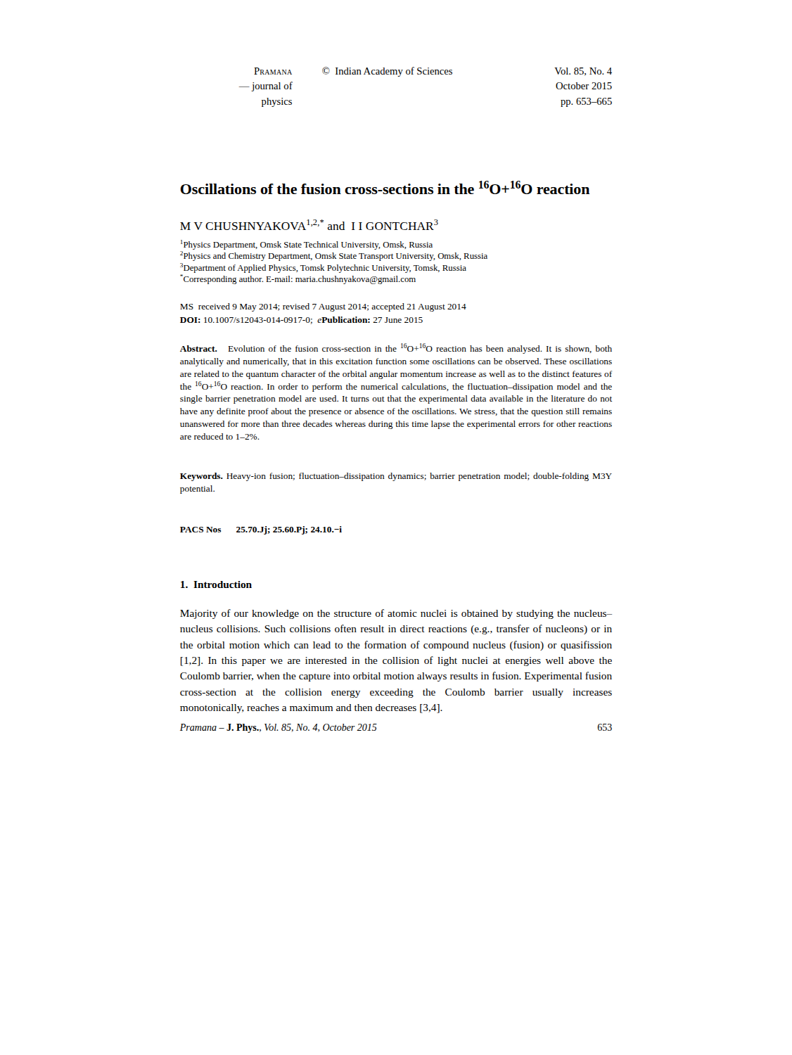| Pramana — journal of physics | © Indian Academy of Sciences | Vol. 85, No. 4 October 2015 pp. 653–665 |
Oscillations of the fusion cross-sections in the 16O+16O reaction
M V CHUSHNYAKOVA1,2,* and I I GONTCHAR3
1Physics Department, Omsk State Technical University, Omsk, Russia
2Physics and Chemistry Department, Omsk State Transport University, Omsk, Russia
3Department of Applied Physics, Tomsk Polytechnic University, Tomsk, Russia
*Corresponding author. E-mail: maria.chushnyakova@gmail.com
MS received 9 May 2014; revised 7 August 2014; accepted 21 August 2014 DOI: 10.1007/s12043-014-0917-0; ePublication: 27 June 2015
Abstract. Evolution of the fusion cross-section in the 16O+16O reaction has been analysed. It is shown, both analytically and numerically, that in this excitation function some oscillations can be observed. These oscillations are related to the quantum character of the orbital angular momentum increase as well as to the distinct features of the 16O+16O reaction. In order to perform the numerical calculations, the fluctuation–dissipation model and the single barrier penetration model are used. It turns out that the experimental data available in the literature do not have any definite proof about the presence or absence of the oscillations. We stress, that the question still remains unanswered for more than three decades whereas during this time lapse the experimental errors for other reactions are reduced to 1–2%.
Keywords. Heavy-ion fusion; fluctuation–dissipation dynamics; barrier penetration model; double-folding M3Y potential.
PACS Nos 25.70.Jj; 25.60.Pj; 24.10.−i
1. Introduction
Majority of our knowledge on the structure of atomic nuclei is obtained by studying the nucleus–nucleus collisions. Such collisions often result in direct reactions (e.g., transfer of nucleons) or in the orbital motion which can lead to the formation of compound nucleus (fusion) or quasifission [1,2]. In this paper we are interested in the collision of light nuclei at energies well above the Coulomb barrier, when the capture into orbital motion always results in fusion. Experimental fusion cross-section at the collision energy exceeding the Coulomb barrier usually increases monotonically, reaches a maximum and then decreases [3,4].
| Pramana – J. Phys. , Vol. 85, No. 4, October 2015 | 653 |